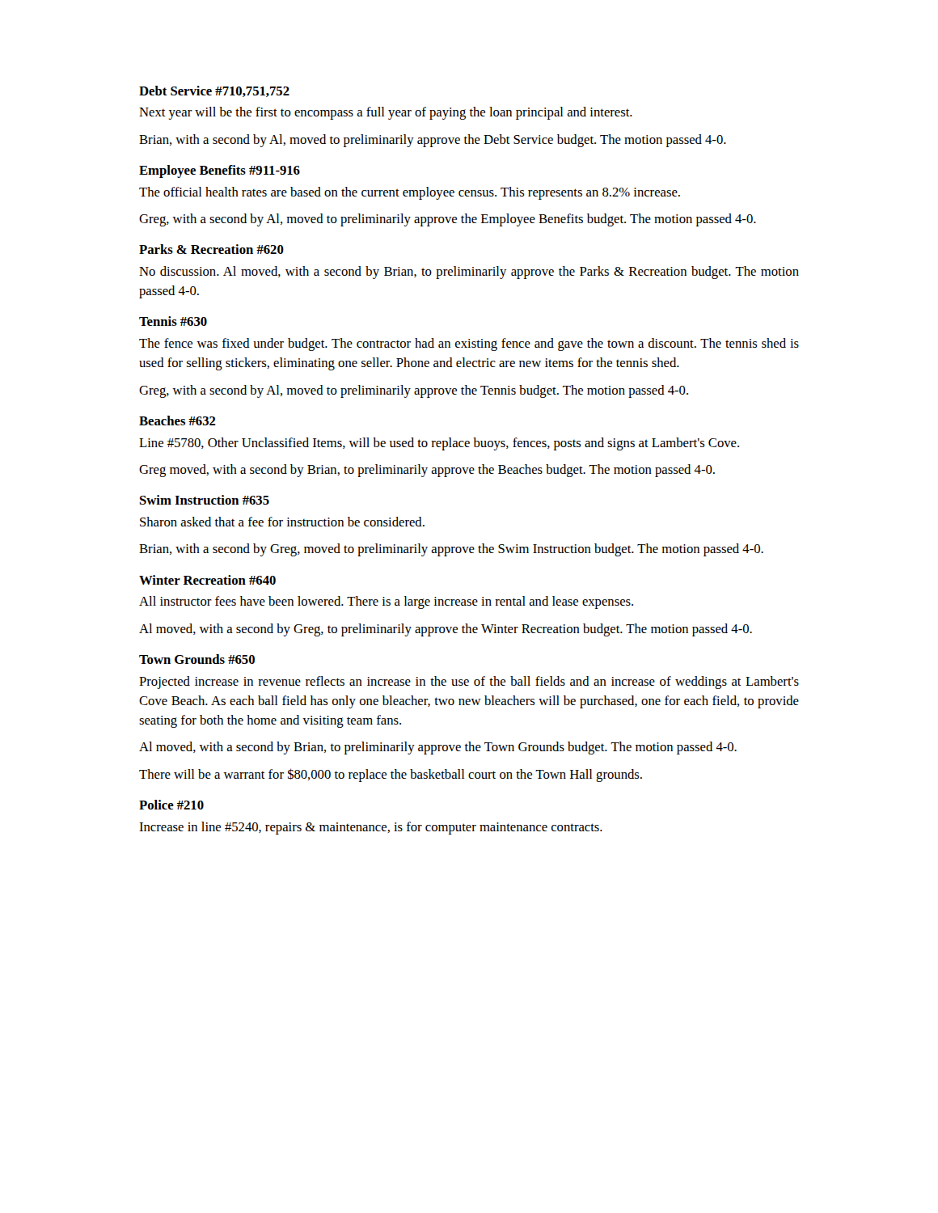Debt Service #710,751,752
Next year will be the first to encompass a full year of paying the loan principal and interest.
Brian, with a second by Al, moved to preliminarily approve the Debt Service budget. The motion passed 4-0.
Employee Benefits #911-916
The official health rates are based on the current employee census. This represents an 8.2% increase.
Greg, with a second by Al, moved to preliminarily approve the Employee Benefits budget. The motion passed 4-0.
Parks & Recreation #620
No discussion. Al moved, with a second by Brian, to preliminarily approve the Parks & Recreation budget. The motion passed 4-0.
Tennis #630
The fence was fixed under budget. The contractor had an existing fence and gave the town a discount. The tennis shed is used for selling stickers, eliminating one seller. Phone and electric are new items for the tennis shed.
Greg, with a second by Al, moved to preliminarily approve the Tennis budget. The motion passed 4-0.
Beaches #632
Line #5780, Other Unclassified Items, will be used to replace buoys, fences, posts and signs at Lambert's Cove.
Greg moved, with a second by Brian, to preliminarily approve the Beaches budget. The motion passed 4-0.
Swim Instruction #635
Sharon asked that a fee for instruction be considered.
Brian, with a second by Greg, moved to preliminarily approve the Swim Instruction budget. The motion passed 4-0.
Winter Recreation #640
All instructor fees have been lowered. There is a large increase in rental and lease expenses.
Al moved, with a second by Greg, to preliminarily approve the Winter Recreation budget. The motion passed 4-0.
Town Grounds #650
Projected increase in revenue reflects an increase in the use of the ball fields and an increase of weddings at Lambert's Cove Beach. As each ball field has only one bleacher, two new bleachers will be purchased, one for each field, to provide seating for both the home and visiting team fans.
Al moved, with a second by Brian, to preliminarily approve the Town Grounds budget. The motion passed 4-0.
There will be a warrant for $80,000 to replace the basketball court on the Town Hall grounds.
Police #210
Increase in line #5240, repairs & maintenance, is for computer maintenance contracts.